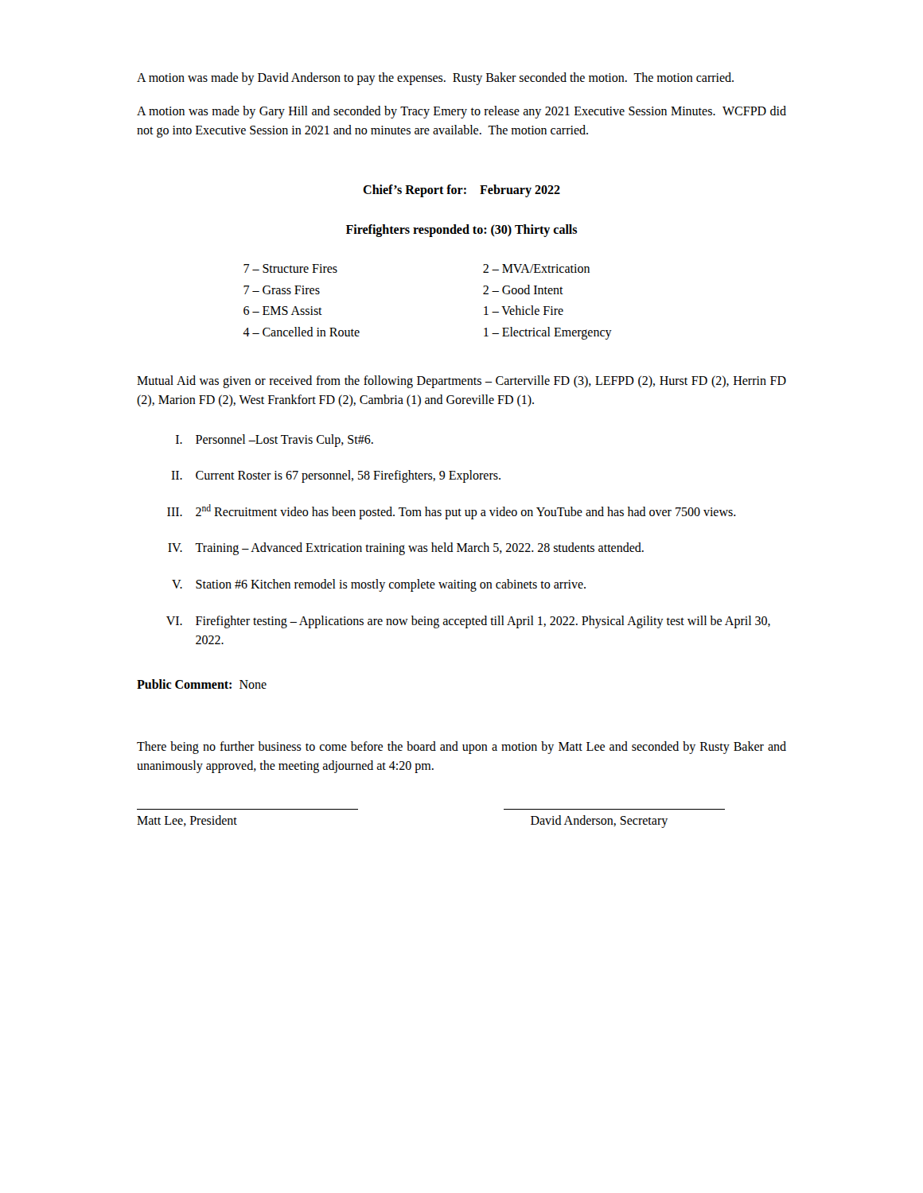A motion was made by David Anderson to pay the expenses. Rusty Baker seconded the motion. The motion carried.
A motion was made by Gary Hill and seconded by Tracy Emery to release any 2021 Executive Session Minutes. WCFPD did not go into Executive Session in 2021 and no minutes are available. The motion carried.
Chief’s Report for: February 2022
Firefighters responded to: (30) Thirty calls
| 7 – Structure Fires | 2 – MVA/Extrication |
| 7 – Grass Fires | 2 – Good Intent |
| 6 – EMS Assist | 1 – Vehicle Fire |
| 4 – Cancelled in Route | 1 – Electrical Emergency |
Mutual Aid was given or received from the following Departments – Carterville FD (3), LEFPD (2), Hurst FD (2), Herrin FD (2), Marion FD (2), West Frankfort FD (2), Cambria (1) and Goreville FD (1).
Personnel –Lost Travis Culp, St#6.
Current Roster is 67 personnel, 58 Firefighters, 9 Explorers.
2nd Recruitment video has been posted. Tom has put up a video on YouTube and has had over 7500 views.
Training – Advanced Extrication training was held March 5, 2022. 28 students attended.
Station #6 Kitchen remodel is mostly complete waiting on cabinets to arrive.
Firefighter testing – Applications are now being accepted till April 1, 2022. Physical Agility test will be April 30, 2022.
Public Comment: None
There being no further business to come before the board and upon a motion by Matt Lee and seconded by Rusty Baker and unanimously approved, the meeting adjourned at 4:20 pm.
| Matt Lee, President | David Anderson, Secretary |